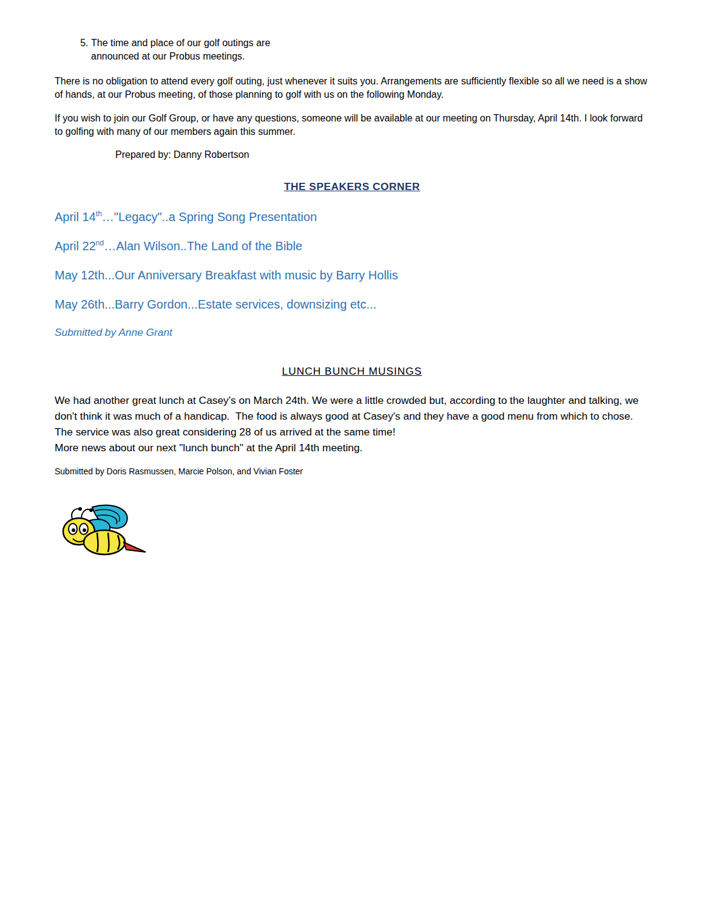The time and place of our golf outings are
announced at our Probus meetings.
There is no obligation to attend every golf outing, just whenever it suits you. Arrangements are sufficiently flexible so all we need is a show of hands, at our Probus meeting, of those planning to golf with us on the following Monday.
If you wish to join our Golf Group, or have any questions, someone will be available at our meeting on Thursday, April 14th. I look forward to golfing with many of our members again this summer.
Prepared by: Danny Robertson
THE SPEAKERS CORNER
April 14th…"Legacy"..a Spring Song Presentation
April 22nd…Alan Wilson..The Land of the Bible
May 12th...Our Anniversary Breakfast with music by Barry Hollis
May 26th...Barry Gordon...Estate services, downsizing etc...
Submitted by Anne Grant
LUNCH BUNCH MUSINGS
We had another great lunch at Casey's on March 24th. We were a little crowded but, according to the laughter and talking, we don't think it was much of a handicap. The food is always good at Casey's and they have a good menu from which to chose. The service was also great considering 28 of us arrived at the same time!
More news about our next "lunch bunch" at the April 14th meeting.
Submitted by Doris Rasmussen, Marcie Polson, and Vivian Foster